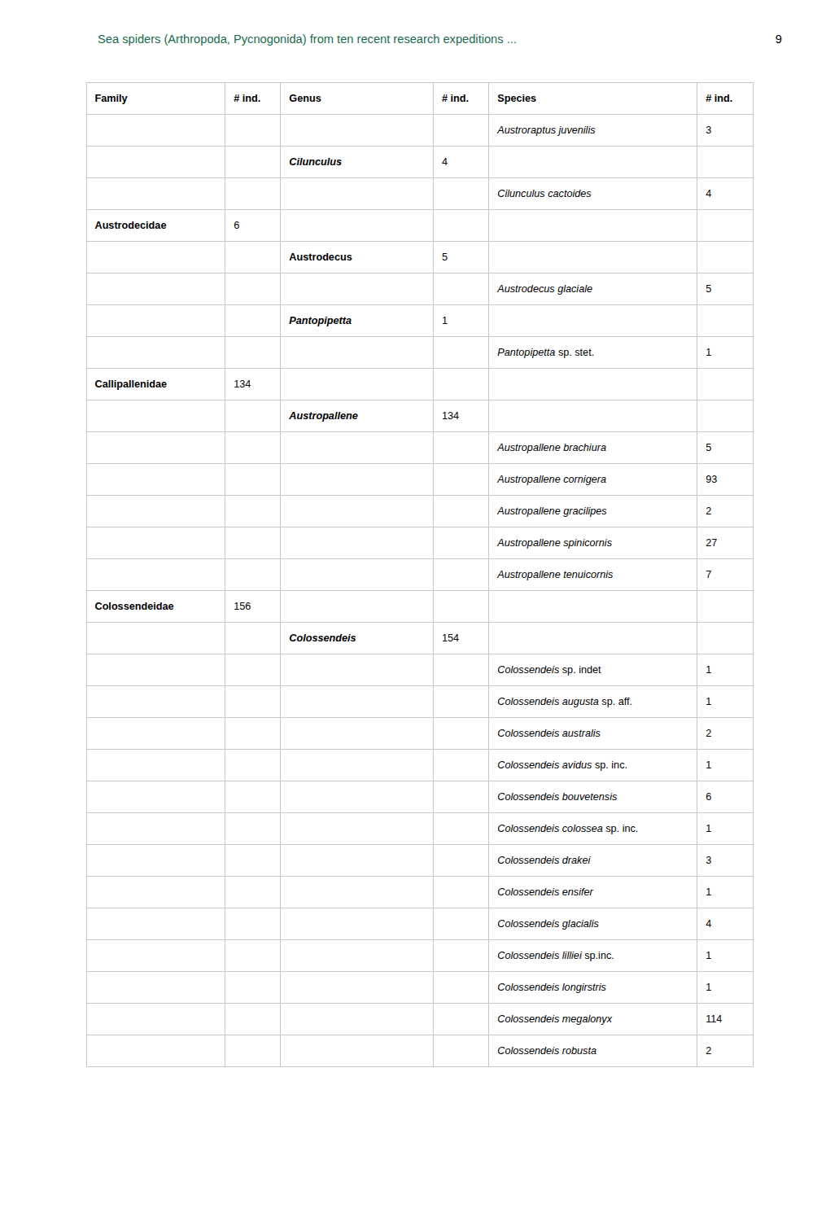Sea spiders (Arthropoda, Pycnogonida) from ten recent research expeditions ... 9
| Family | # ind. | Genus | # ind. | Species | # ind. |
| --- | --- | --- | --- | --- | --- |
| | | | | Austroraptus juvenilis | 3 |
| | | Cilunculus | 4 | | |
| | | | | Cilunculus cactoides | 4 |
| Austrodecidae | 6 | | | | |
| | | Austrodecus | 5 | | |
| | | | | Austrodecus glaciale | 5 |
| | | Pantopipetta | 1 | | |
| | | | | Pantopipetta sp. stet. | 1 |
| Callipallenidae | 134 | | | | |
| | | Austropallene | 134 | | |
| | | | | Austropallene brachiura | 5 |
| | | | | Austropallene cornigera | 93 |
| | | | | Austropallene gracilipes | 2 |
| | | | | Austropallene spinicornis | 27 |
| | | | | Austropallene tenuicornis | 7 |
| Colossendeidae | 156 | | | | |
| | | Colossendeis | 154 | | |
| | | | | Colossendeis sp. indet | 1 |
| | | | | Colossendeis augusta sp. aff. | 1 |
| | | | | Colossendeis australis | 2 |
| | | | | Colossendeis avidus sp. inc. | 1 |
| | | | | Colossendeis bouvetensis | 6 |
| | | | | Colossendeis colossea sp. inc. | 1 |
| | | | | Colossendeis drakei | 3 |
| | | | | Colossendeis ensifer | 1 |
| | | | | Colossendeis glacialis | 4 |
| | | | | Colossendeis lilliei sp.inc. | 1 |
| | | | | Colossendeis longirstris | 1 |
| | | | | Colossendeis megalonyx | 114 |
| | | | | Colossendeis robusta | 2 |